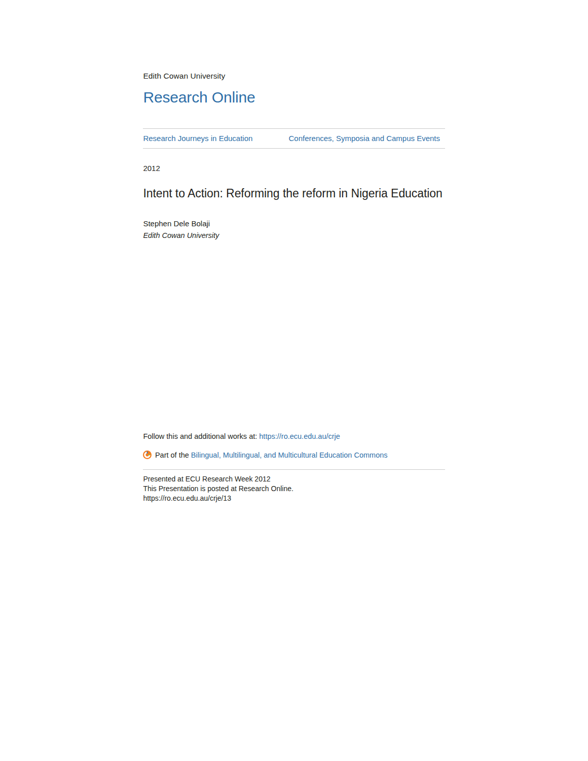Edith Cowan University
Research Online
Research Journeys in Education
Conferences, Symposia and Campus Events
2012
Intent to Action: Reforming the reform in Nigeria Education
Stephen Dele Bolaji
Edith Cowan University
Follow this and additional works at: https://ro.ecu.edu.au/crje
Part of the Bilingual, Multilingual, and Multicultural Education Commons
Presented at ECU Research Week 2012
This Presentation is posted at Research Online.
https://ro.ecu.edu.au/crje/13